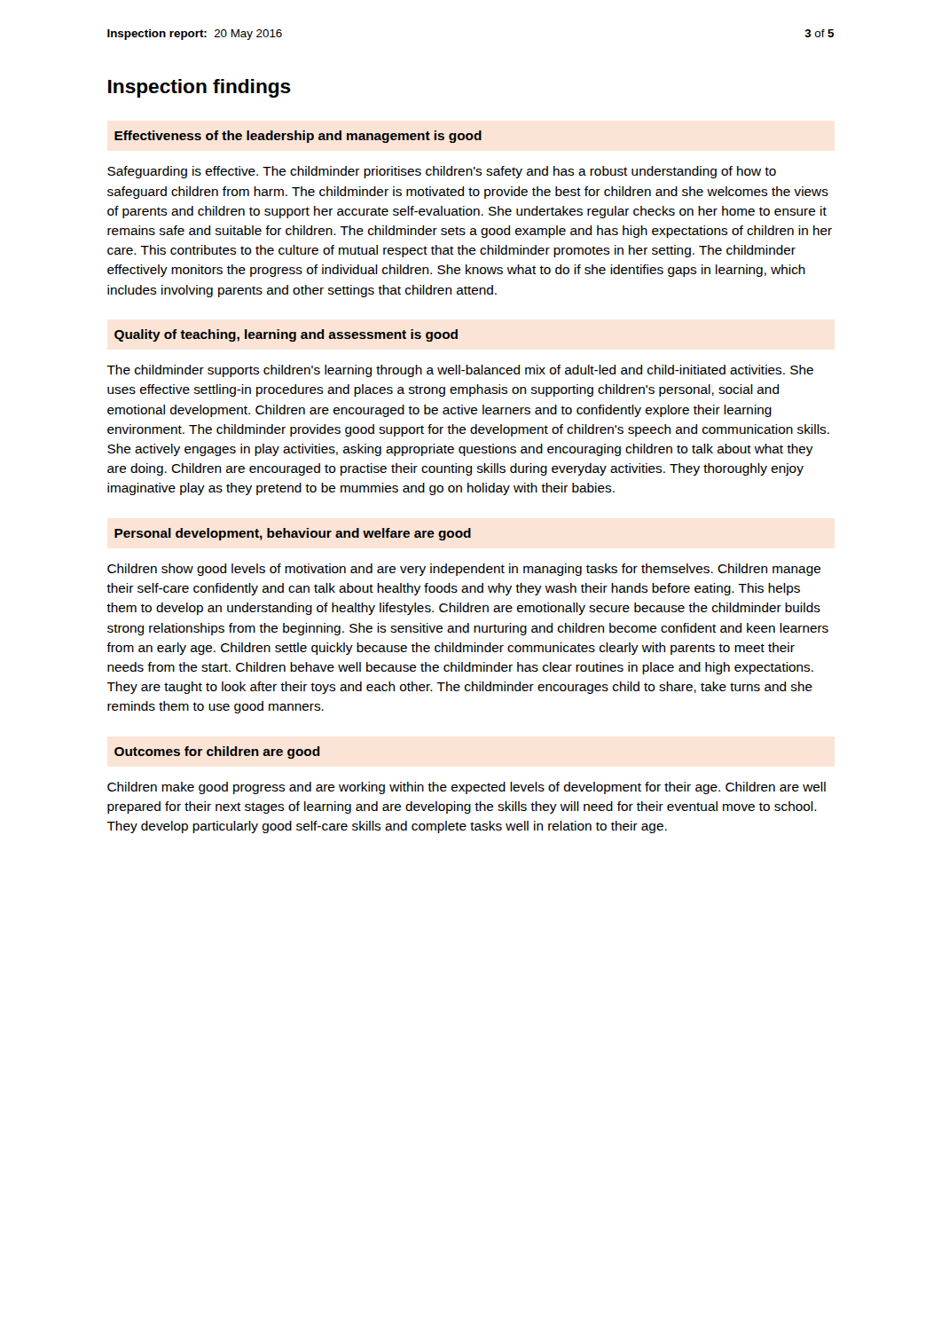Inspection report: 20 May 2016
3 of 5
Inspection findings
Effectiveness of the leadership and management is good
Safeguarding is effective. The childminder prioritises children's safety and has a robust understanding of how to safeguard children from harm. The childminder is motivated to provide the best for children and she welcomes the views of parents and children to support her accurate self-evaluation. She undertakes regular checks on her home to ensure it remains safe and suitable for children. The childminder sets a good example and has high expectations of children in her care. This contributes to the culture of mutual respect that the childminder promotes in her setting. The childminder effectively monitors the progress of individual children. She knows what to do if she identifies gaps in learning, which includes involving parents and other settings that children attend.
Quality of teaching, learning and assessment is good
The childminder supports children's learning through a well-balanced mix of adult-led and child-initiated activities. She uses effective settling-in procedures and places a strong emphasis on supporting children's personal, social and emotional development. Children are encouraged to be active learners and to confidently explore their learning environment. The childminder provides good support for the development of children's speech and communication skills. She actively engages in play activities, asking appropriate questions and encouraging children to talk about what they are doing. Children are encouraged to practise their counting skills during everyday activities. They thoroughly enjoy imaginative play as they pretend to be mummies and go on holiday with their babies.
Personal development, behaviour and welfare are good
Children show good levels of motivation and are very independent in managing tasks for themselves. Children manage their self-care confidently and can talk about healthy foods and why they wash their hands before eating. This helps them to develop an understanding of healthy lifestyles. Children are emotionally secure because the childminder builds strong relationships from the beginning. She is sensitive and nurturing and children become confident and keen learners from an early age. Children settle quickly because the childminder communicates clearly with parents to meet their needs from the start. Children behave well because the childminder has clear routines in place and high expectations. They are taught to look after their toys and each other. The childminder encourages child to share, take turns and she reminds them to use good manners.
Outcomes for children are good
Children make good progress and are working within the expected levels of development for their age. Children are well prepared for their next stages of learning and are developing the skills they will need for their eventual move to school. They develop particularly good self-care skills and complete tasks well in relation to their age.